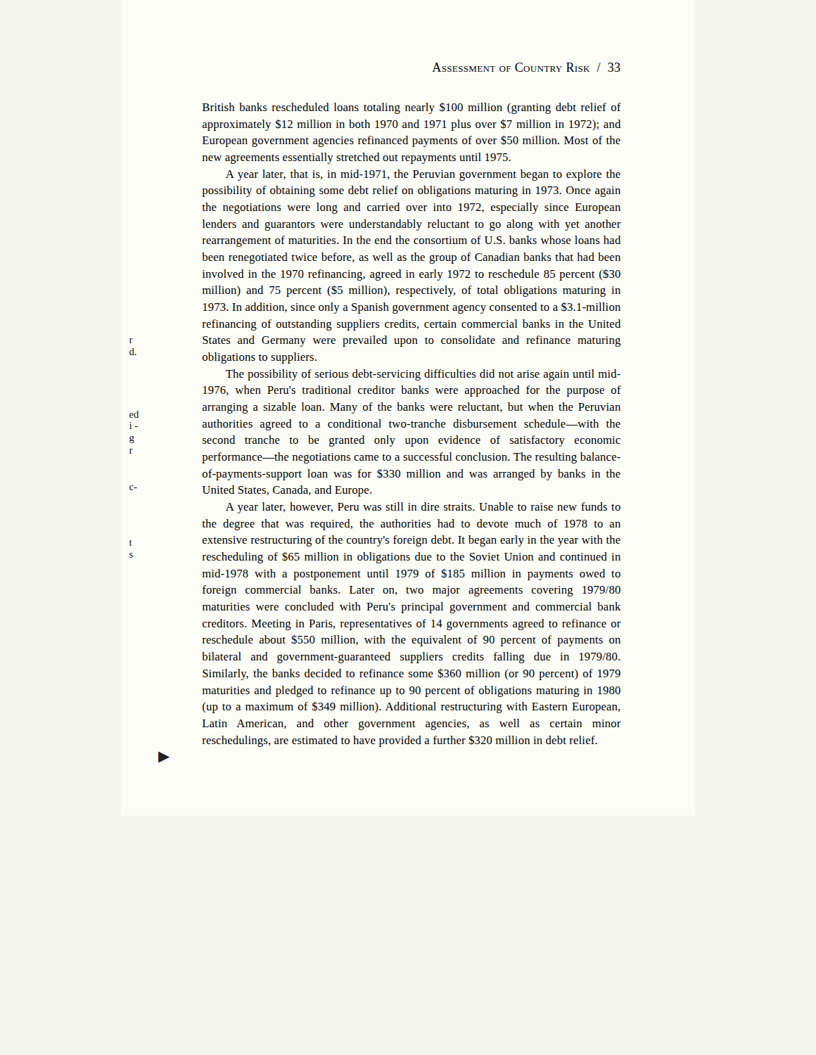r d. ed i - g r c- t s
Assessment of Country Risk / 33
British banks rescheduled loans totaling nearly $100 million (granting debt relief of approximately $12 million in both 1970 and 1971 plus over $7 million in 1972); and European government agencies refinanced payments of over $50 million. Most of the new agreements essentially stretched out repayments until 1975.
A year later, that is, in mid-1971, the Peruvian government began to explore the possibility of obtaining some debt relief on obligations maturing in 1973. Once again the negotiations were long and carried over into 1972, especially since European lenders and guarantors were understandably reluctant to go along with yet another rearrangement of maturities. In the end the consortium of U.S. banks whose loans had been renegotiated twice before, as well as the group of Canadian banks that had been involved in the 1970 refinancing, agreed in early 1972 to reschedule 85 percent ($30 million) and 75 percent ($5 million), respectively, of total obligations maturing in 1973. In addition, since only a Spanish government agency consented to a $3.1-million refinancing of outstanding suppliers credits, certain commercial banks in the United States and Germany were prevailed upon to consolidate and refinance maturing obligations to suppliers.
The possibility of serious debt-servicing difficulties did not arise again until mid-1976, when Peru's traditional creditor banks were approached for the purpose of arranging a sizable loan. Many of the banks were reluctant, but when the Peruvian authorities agreed to a conditional two-tranche disbursement schedule—with the second tranche to be granted only upon evidence of satisfactory economic performance—the negotiations came to a successful conclusion. The resulting balance-of-payments-support loan was for $330 million and was arranged by banks in the United States, Canada, and Europe.
A year later, however, Peru was still in dire straits. Unable to raise new funds to the degree that was required, the authorities had to devote much of 1978 to an extensive restructuring of the country's foreign debt. It began early in the year with the rescheduling of $65 million in obligations due to the Soviet Union and continued in mid-1978 with a postponement until 1979 of $185 million in payments owed to foreign commercial banks. Later on, two major agreements covering 1979/80 maturities were concluded with Peru's principal government and commercial bank creditors. Meeting in Paris, representatives of 14 governments agreed to refinance or reschedule about $550 million, with the equivalent of 90 percent of payments on bilateral and government-guaranteed suppliers credits falling due in 1979/80. Similarly, the banks decided to refinance some $360 million (or 90 percent) of 1979 maturities and pledged to refinance up to 90 percent of obligations maturing in 1980 (up to a maximum of $349 million). Additional restructuring with Eastern European, Latin American, and other government agencies, as well as certain minor reschedulings, are estimated to have provided a further $320 million in debt relief.
▶